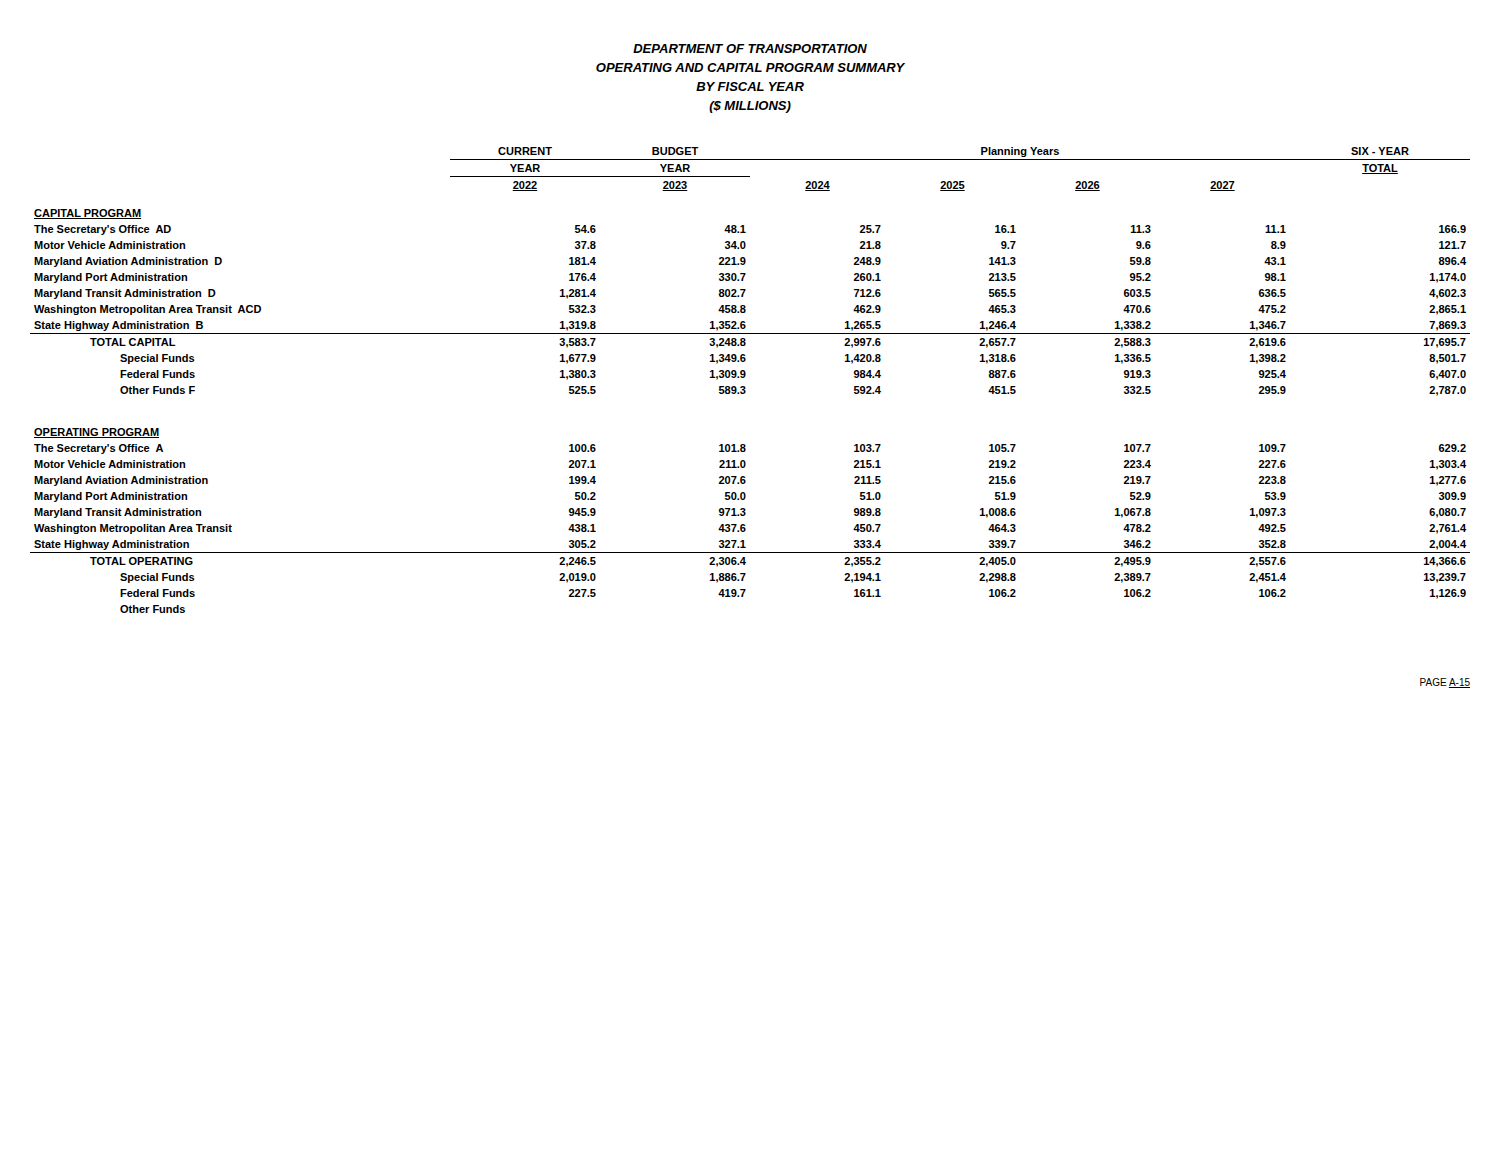DEPARTMENT OF TRANSPORTATION
OPERATING AND CAPITAL PROGRAM SUMMARY
BY FISCAL YEAR
($ MILLIONS)
| | CURRENT | BUDGET | Planning Years | SIX - YEAR |
| | YEAR | YEAR | | TOTAL |
| | 2022 | 2023 | 2024 | 2025 | 2026 | 2027 |
| CAPITAL PROGRAM | |
| The Secretary's Office AD | 54.6 | 48.1 | 25.7 | 16.1 | 11.3 | 11.1 | 166.9 |
| Motor Vehicle Administration | 37.8 | 34.0 | 21.8 | 9.7 | 9.6 | 8.9 | 121.7 |
| Maryland Aviation Administration D | 181.4 | 221.9 | 248.9 | 141.3 | 59.8 | 43.1 | 896.4 |
| Maryland Port Administration | 176.4 | 330.7 | 260.1 | 213.5 | 95.2 | 98.1 | 1,174.0 |
| Maryland Transit Administration D | 1,281.4 | 802.7 | 712.6 | 565.5 | 603.5 | 636.5 | 4,602.3 |
| Washington Metropolitan Area Transit ACD | 532.3 | 458.8 | 462.9 | 465.3 | 470.6 | 475.2 | 2,865.1 |
| State Highway Administration B | 1,319.8 | 1,352.6 | 1,265.5 | 1,246.4 | 1,338.2 | 1,346.7 | 7,869.3 |
| TOTAL CAPITAL | 3,583.7 | 3,248.8 | 2,997.6 | 2,657.7 | 2,588.3 | 2,619.6 | 17,695.7 |
| Special Funds | 1,677.9 | 1,349.6 | 1,420.8 | 1,318.6 | 1,336.5 | 1,398.2 | 8,501.7 |
| Federal Funds | 1,380.3 | 1,309.9 | 984.4 | 887.6 | 919.3 | 925.4 | 6,407.0 |
| Other Funds F | 525.5 | 589.3 | 592.4 | 451.5 | 332.5 | 295.9 | 2,787.0 |
| OPERATING PROGRAM | |
| The Secretary's Office A | 100.6 | 101.8 | 103.7 | 105.7 | 107.7 | 109.7 | 629.2 |
| Motor Vehicle Administration | 207.1 | 211.0 | 215.1 | 219.2 | 223.4 | 227.6 | 1,303.4 |
| Maryland Aviation Administration | 199.4 | 207.6 | 211.5 | 215.6 | 219.7 | 223.8 | 1,277.6 |
| Maryland Port Administration | 50.2 | 50.0 | 51.0 | 51.9 | 52.9 | 53.9 | 309.9 |
| Maryland Transit Administration | 945.9 | 971.3 | 989.8 | 1,008.6 | 1,067.8 | 1,097.3 | 6,080.7 |
| Washington Metropolitan Area Transit | 438.1 | 437.6 | 450.7 | 464.3 | 478.2 | 492.5 | 2,761.4 |
| State Highway Administration | 305.2 | 327.1 | 333.4 | 339.7 | 346.2 | 352.8 | 2,004.4 |
| TOTAL OPERATING | 2,246.5 | 2,306.4 | 2,355.2 | 2,405.0 | 2,495.9 | 2,557.6 | 14,366.6 |
| Special Funds | 2,019.0 | 1,886.7 | 2,194.1 | 2,298.8 | 2,389.7 | 2,451.4 | 13,239.7 |
| Federal Funds | 227.5 | 419.7 | 161.1 | 106.2 | 106.2 | 106.2 | 1,126.9 |
| Other Funds | |
PAGE A-15